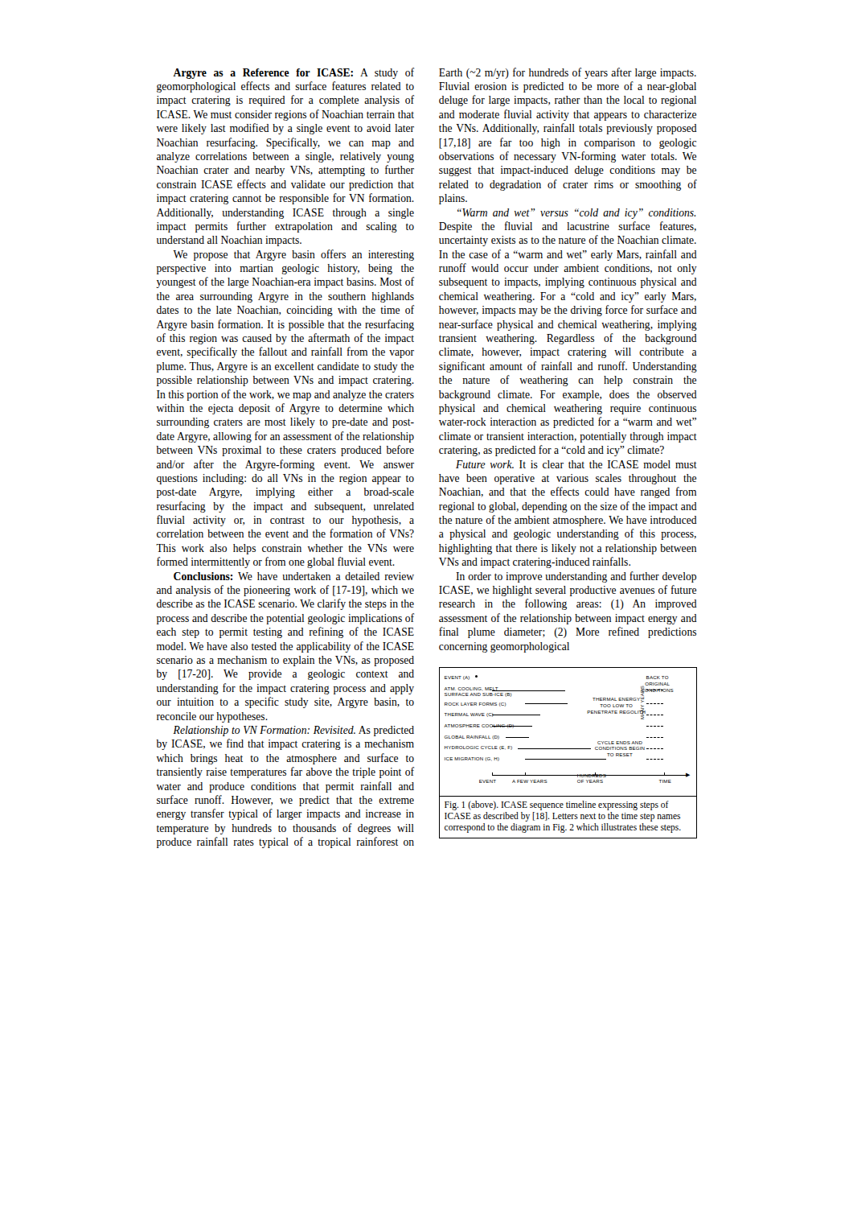Argyre as a Reference for ICASE: A study of geomorphological effects and surface features related to impact cratering is required for a complete analysis of ICASE. We must consider regions of Noachian terrain that were likely last modified by a single event to avoid later Noachian resurfacing. Specifically, we can map and analyze correlations between a single, relatively young Noachian crater and nearby VNs, attempting to further constrain ICASE effects and validate our prediction that impact cratering cannot be responsible for VN formation. Additionally, understanding ICASE through a single impact permits further extrapolation and scaling to understand all Noachian impacts.
We propose that Argyre basin offers an interesting perspective into martian geologic history, being the youngest of the large Noachian-era impact basins. Most of the area surrounding Argyre in the southern highlands dates to the late Noachian, coinciding with the time of Argyre basin formation. It is possible that the resurfacing of this region was caused by the aftermath of the impact event, specifically the fallout and rainfall from the vapor plume. Thus, Argyre is an excellent candidate to study the possible relationship between VNs and impact cratering. In this portion of the work, we map and analyze the craters within the ejecta deposit of Argyre to determine which surrounding craters are most likely to pre-date and post-date Argyre, allowing for an assessment of the relationship between VNs proximal to these craters produced before and/or after the Argyre-forming event. We answer questions including: do all VNs in the region appear to post-date Argyre, implying either a broad-scale resurfacing by the impact and subsequent, unrelated fluvial activity or, in contrast to our hypothesis, a correlation between the event and the formation of VNs? This work also helps constrain whether the VNs were formed intermittently or from one global fluvial event.
Conclusions: We have undertaken a detailed review and analysis of the pioneering work of [17-19], which we describe as the ICASE scenario. We clarify the steps in the process and describe the potential geologic implications of each step to permit testing and refining of the ICASE model. We have also tested the applicability of the ICASE scenario as a mechanism to explain the VNs, as proposed by [17-20]. We provide a geologic context and understanding for the impact cratering process and apply our intuition to a specific study site, Argyre basin, to reconcile our hypotheses.
Relationship to VN Formation: Revisited. As predicted by ICASE, we find that impact cratering is a mechanism which brings heat to the atmosphere and surface to transiently raise temperatures far above the triple point of water and produce conditions that permit rainfall and surface runoff. However, we predict that the extreme energy transfer typical of larger impacts and increase in temperature by hundreds to thousands of degrees will produce rainfall rates typical of a tropical rainforest on Earth (~2 m/yr) for hundreds of years after large impacts. Fluvial erosion is predicted to be more of a near-global deluge for large impacts, rather than the local to regional and moderate fluvial activity that appears to characterize the VNs. Additionally, rainfall totals previously proposed [17,18] are far too high in comparison to geologic observations of necessary VN-forming water totals. We suggest that impact-induced deluge conditions may be related to degradation of crater rims or smoothing of plains.
“Warm and wet” versus “cold and icy” conditions. Despite the fluvial and lacustrine surface features, uncertainty exists as to the nature of the Noachian climate. In the case of a “warm and wet” early Mars, rainfall and runoff would occur under ambient conditions, not only subsequent to impacts, implying continuous physical and chemical weathering. For a “cold and icy” early Mars, however, impacts may be the driving force for surface and near-surface physical and chemical weathering, implying transient weathering. Regardless of the background climate, however, impact cratering will contribute a significant amount of rainfall and runoff. Understanding the nature of weathering can help constrain the background climate. For example, does the observed physical and chemical weathering require continuous water-rock interaction as predicted for a “warm and wet” climate or transient interaction, potentially through impact cratering, as predicted for a “cold and icy” climate?
Future work. It is clear that the ICASE model must have been operative at various scales throughout the Noachian, and that the effects could have ranged from regional to global, depending on the size of the impact and the nature of the ambient atmosphere. We have introduced a physical and geologic understanding of this process, highlighting that there is likely not a relationship between VNs and impact cratering-induced rainfalls.
In order to improve understanding and further develop ICASE, we highlight several productive avenues of future research in the following areas: (1) An improved assessment of the relationship between impact energy and final plume diameter; (2) More refined predictions concerning geomorphological
EVENT (A)
ATM. COOLING, MELT
SURFACE AND SUB-ICE (B)
ROCK LAYER FORMS (C)
THERMAL WAVE (C)
ATMOSPHERE COOLING (D)
GLOBAL RAINFALL (D)
HYDROLOGIC CYCLE (E, F)
ICE MIGRATION (G, H)
THERMAL ENERGY
TOO LOW TO
PENETRATE REGOLITH
CYCLE ENDS AND
CONDITIONS BEGIN
TO RESET
BACK TO
ORIGINAL
CONDITIONS
MANY YEARS
EVENT
A FEW YEARS
HUNDREDS
OF YEARS
TIME
▶
Fig. 1 (above). ICASE sequence timeline expressing steps of ICASE as described by [18]. Letters next to the time step names correspond to the diagram in Fig. 2 which illustrates these steps.